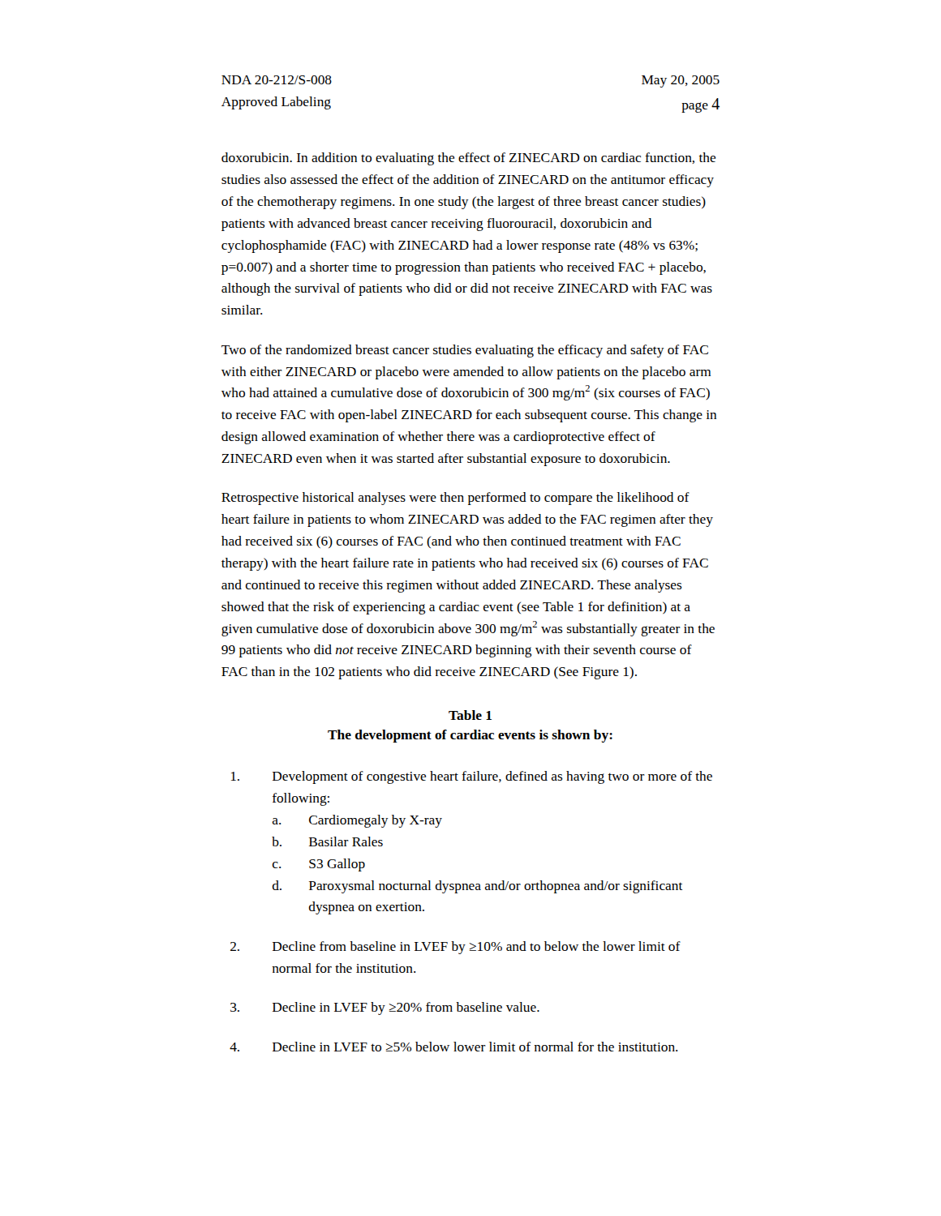| NDA 20-212/S-008 | May 20, 2005 |
| Approved Labeling | page 4 |
doxorubicin. In addition to evaluating the effect of ZINECARD on cardiac function, the studies also assessed the effect of the addition of ZINECARD on the antitumor efficacy of the chemotherapy regimens. In one study (the largest of three breast cancer studies) patients with advanced breast cancer receiving fluorouracil, doxorubicin and cyclophosphamide (FAC) with ZINECARD had a lower response rate (48% vs 63%; p=0.007) and a shorter time to progression than patients who received FAC + placebo, although the survival of patients who did or did not receive ZINECARD with FAC was similar.
Two of the randomized breast cancer studies evaluating the efficacy and safety of FAC with either ZINECARD or placebo were amended to allow patients on the placebo arm who had attained a cumulative dose of doxorubicin of 300 mg/m2 (six courses of FAC) to receive FAC with open-label ZINECARD for each subsequent course. This change in design allowed examination of whether there was a cardioprotective effect of ZINECARD even when it was started after substantial exposure to doxorubicin.
Retrospective historical analyses were then performed to compare the likelihood of heart failure in patients to whom ZINECARD was added to the FAC regimen after they had received six (6) courses of FAC (and who then continued treatment with FAC therapy) with the heart failure rate in patients who had received six (6) courses of FAC and continued to receive this regimen without added ZINECARD. These analyses showed that the risk of experiencing a cardiac event (see Table 1 for definition) at a given cumulative dose of doxorubicin above 300 mg/m2 was substantially greater in the 99 patients who did not receive ZINECARD beginning with their seventh course of FAC than in the 102 patients who did receive ZINECARD (See Figure 1).
Table 1 The development of cardiac events is shown by:
Development of congestive heart failure, defined as having two or more of the following:
Cardiomegaly by X-ray
Basilar Rales
S3 Gallop
Paroxysmal nocturnal dyspnea and/or orthopnea and/or significant dyspnea on exertion.
Decline from baseline in LVEF by ≥10% and to below the lower limit of normal for the institution.
Decline in LVEF by ≥20% from baseline value.
Decline in LVEF to ≥5% below lower limit of normal for the institution.